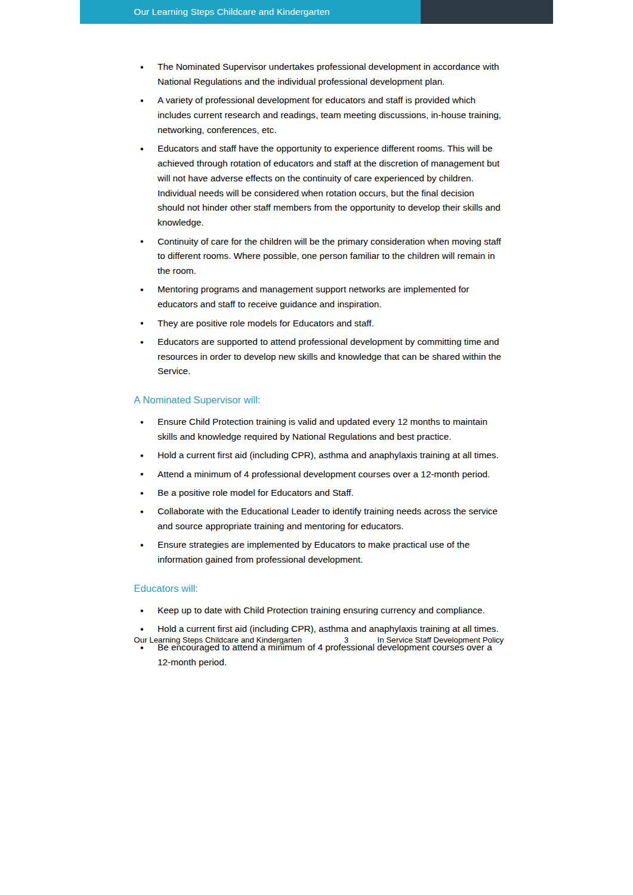Our Learning Steps Childcare and Kindergarten
The Nominated Supervisor undertakes professional development in accordance with National Regulations and the individual professional development plan.
A variety of professional development for educators and staff is provided which includes current research and readings, team meeting discussions, in-house training, networking, conferences, etc.
Educators and staff have the opportunity to experience different rooms. This will be achieved through rotation of educators and staff at the discretion of management but will not have adverse effects on the continuity of care experienced by children. Individual needs will be considered when rotation occurs, but the final decision should not hinder other staff members from the opportunity to develop their skills and knowledge.
Continuity of care for the children will be the primary consideration when moving staff to different rooms. Where possible, one person familiar to the children will remain in the room.
Mentoring programs and management support networks are implemented for educators and staff to receive guidance and inspiration.
They are positive role models for Educators and staff.
Educators are supported to attend professional development by committing time and resources in order to develop new skills and knowledge that can be shared within the Service.
A Nominated Supervisor will:
Ensure Child Protection training is valid and updated every 12 months to maintain skills and knowledge required by National Regulations and best practice.
Hold a current first aid (including CPR), asthma and anaphylaxis training at all times.
Attend a minimum of 4 professional development courses over a 12-month period.
Be a positive role model for Educators and Staff.
Collaborate with the Educational Leader to identify training needs across the service and source appropriate training and mentoring for educators.
Ensure strategies are implemented by Educators to make practical use of the information gained from professional development.
Educators will:
Keep up to date with Child Protection training ensuring currency and compliance.
Hold a current first aid (including CPR), asthma and anaphylaxis training at all times.
Be encouraged to attend a minimum of 4 professional development courses over a 12-month period.
Our Learning Steps Childcare and Kindergarten
3
In Service Staff Development Policy